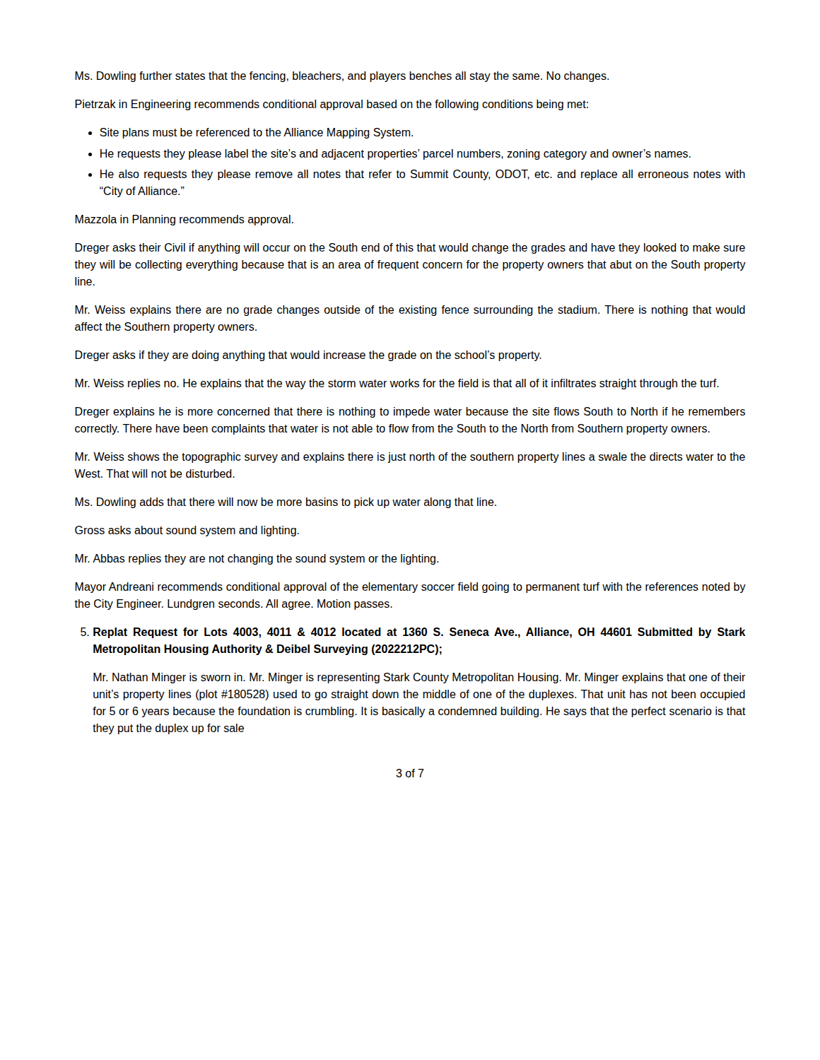Ms. Dowling further states that the fencing, bleachers, and players benches all stay the same. No changes.
Pietrzak in Engineering recommends conditional approval based on the following conditions being met:
Site plans must be referenced to the Alliance Mapping System.
He requests they please label the site’s and adjacent properties’ parcel numbers, zoning category and owner’s names.
He also requests they please remove all notes that refer to Summit County, ODOT, etc. and replace all erroneous notes with “City of Alliance.”
Mazzola in Planning recommends approval.
Dreger asks their Civil if anything will occur on the South end of this that would change the grades and have they looked to make sure they will be collecting everything because that is an area of frequent concern for the property owners that abut on the South property line.
Mr. Weiss explains there are no grade changes outside of the existing fence surrounding the stadium. There is nothing that would affect the Southern property owners.
Dreger asks if they are doing anything that would increase the grade on the school’s property.
Mr. Weiss replies no. He explains that the way the storm water works for the field is that all of it infiltrates straight through the turf.
Dreger explains he is more concerned that there is nothing to impede water because the site flows South to North if he remembers correctly. There have been complaints that water is not able to flow from the South to the North from Southern property owners.
Mr. Weiss shows the topographic survey and explains there is just north of the southern property lines a swale the directs water to the West. That will not be disturbed.
Ms. Dowling adds that there will now be more basins to pick up water along that line.
Gross asks about sound system and lighting.
Mr. Abbas replies they are not changing the sound system or the lighting.
Mayor Andreani recommends conditional approval of the elementary soccer field going to permanent turf with the references noted by the City Engineer. Lundgren seconds. All agree. Motion passes.
Replat Request for Lots 4003, 4011 & 4012 located at 1360 S. Seneca Ave., Alliance, OH 44601 Submitted by Stark Metropolitan Housing Authority & Deibel Surveying (2022212PC);
Mr. Nathan Minger is sworn in. Mr. Minger is representing Stark County Metropolitan Housing. Mr. Minger explains that one of their unit’s property lines (plot #180528) used to go straight down the middle of one of the duplexes. That unit has not been occupied for 5 or 6 years because the foundation is crumbling. It is basically a condemned building. He says that the perfect scenario is that they put the duplex up for sale
3 of 7